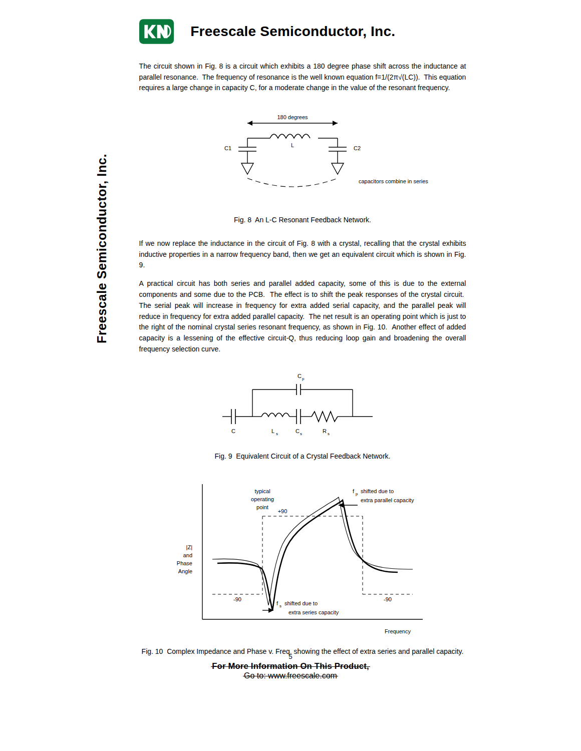Freescale Semiconductor, Inc.
Freescale Semiconductor, Inc.
The circuit shown in Fig. 8 is a circuit which exhibits a 180 degree phase shift across the inductance at parallel resonance. The frequency of resonance is the well known equation f=1/(2π√(LC)). This equation requires a large change in capacity C, for a moderate change in the value of the resonant frequency.
180 degrees L C1 C2 capacitors combine in series
Fig. 8 An L-C Resonant Feedback Network.
If we now replace the inductance in the circuit of Fig. 8 with a crystal, recalling that the crystal exhibits inductive properties in a narrow frequency band, then we get an equivalent circuit which is shown in Fig. 9.
A practical circuit has both series and parallel added capacity, some of this is due to the external components and some due to the PCB. The effect is to shift the peak responses of the crystal circuit. The serial peak will increase in frequency for extra added serial capacity, and the parallel peak will reduce in frequency for extra added parallel capacity. The net result is an operating point which is just to the right of the nominal crystal series resonant frequency, as shown in Fig. 10. Another effect of added capacity is a lessening of the effective circuit-Q, thus reducing loop gain and broadening the overall frequency selection curve.
C p C L s C s R s
Fig. 9 Equivalent Circuit of a Crystal Feedback Network.
|Z| and Phase Angle Frequency typical operating point f p shifted due to extra parallel capacity +90 -90 -90 f s shifted due to extra series capacity
Fig. 10 Complex Impedance and Phase v. Freq. showing the effect of extra series and parallel capacity.
5
For More Information On This Product,
Go to: www.freescale.com